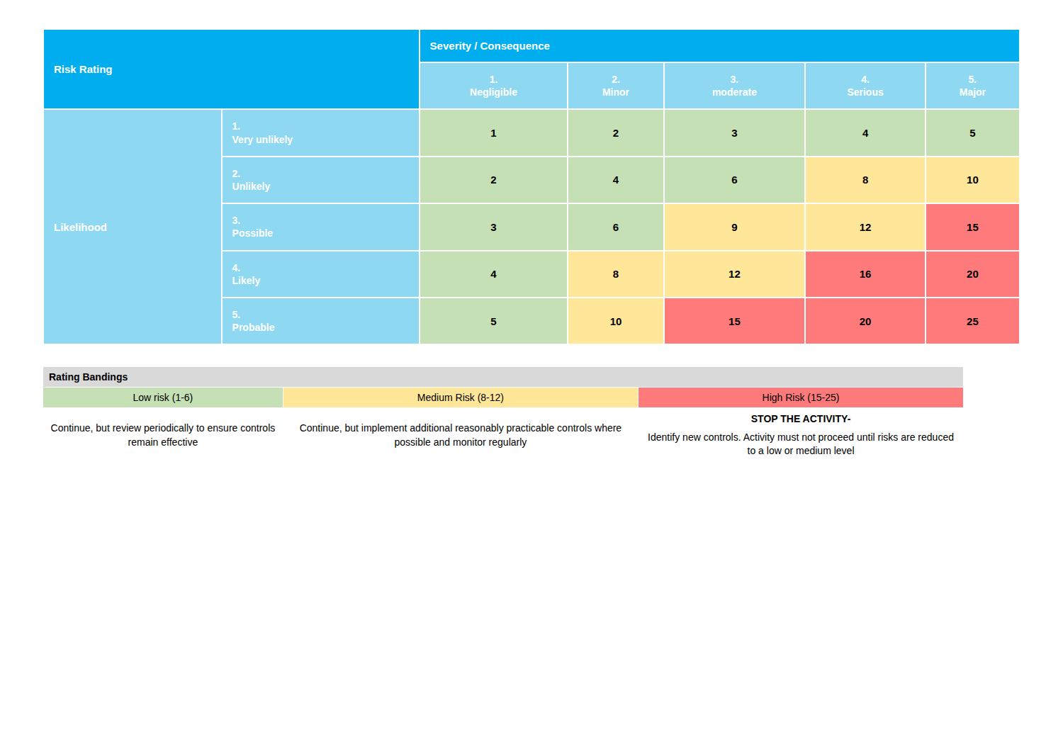| Risk Rating | Severity / Consequence |
| 1. Negligible | 2. Minor | 3. moderate | 4. Serious | 5. Major |
| Likelihood | 1. Very unlikely | 1 | 2 | 3 | 4 | 5 |
| 2. Unlikely | 2 | 4 | 6 | 8 | 10 |
| 3. Possible | 3 | 6 | 9 | 12 | 15 |
| 4. Likely | 4 | 8 | 12 | 16 | 20 |
| 5. Probable | 5 | 10 | 15 | 20 | 25 |
| Rating Bandings |
| Low risk (1-6) | Medium Risk (8-12) | High Risk (15-25) |
| Continue, but review periodically to ensure controls remain effective | Continue, but implement additional reasonably practicable controls where possible and monitor regularly | STOP THE ACTIVITY- Identify new controls. Activity must not proceed until risks are reduced to a low or medium level |